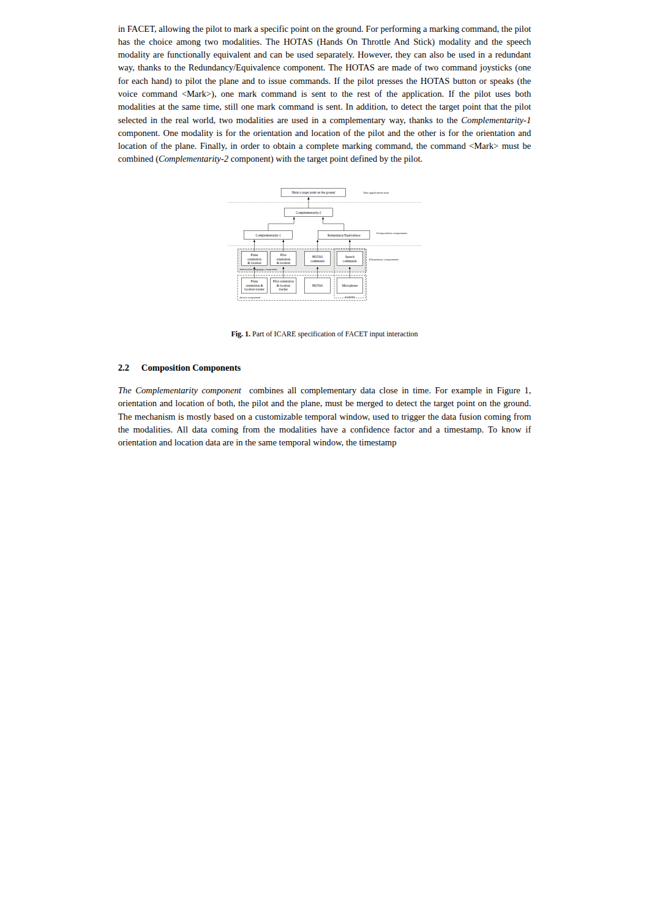in FACET, allowing the pilot to mark a specific point on the ground. For performing a marking command, the pilot has the choice among two modalities. The HOTAS (Hands On Throttle And Stick) modality and the speech modality are functionally equivalent and can be used separately. However, they can also be used in a redundant way, thanks to the Redundancy/Equivalence component. The HOTAS are made of two command joysticks (one for each hand) to pilot the plane and to issue commands. If the pilot presses the HOTAS button or speaks (the voice command <Mark>), one mark command is sent to the rest of the application. If the pilot uses both modalities at the same time, still one mark command is sent. In addition, to detect the target point that the pilot selected in the real world, two modalities are used in a complementary way, thanks to the Complementarity-1 component. One modality is for the orientation and location of the pilot and the other is for the orientation and location of the plane. Finally, in order to obtain a complete marking command, the command <Mark> must be combined (Complementarity-2 component) with the target point defined by the pilot.
Mark a target point on the ground One application task Complementarity-2 Complementarity-1 Redundancy/Equivalence Composition components Plane orientation & location Pilot orientation & location HOTAS commands Speech commands Elementary components interaction language component Plane orientation & location tracker Pilot orientation & location tracker HOTAS Microphone device component modality
Fig. 1. Part of ICARE specification of FACET input interaction
2.2 Composition Components
The Complementarity component combines all complementary data close in time. For example in Figure 1, orientation and location of both, the pilot and the plane, must be merged to detect the target point on the ground. The mechanism is mostly based on a customizable temporal window, used to trigger the data fusion coming from the modalities. All data coming from the modalities have a confidence factor and a timestamp. To know if orientation and location data are in the same temporal window, the timestamp